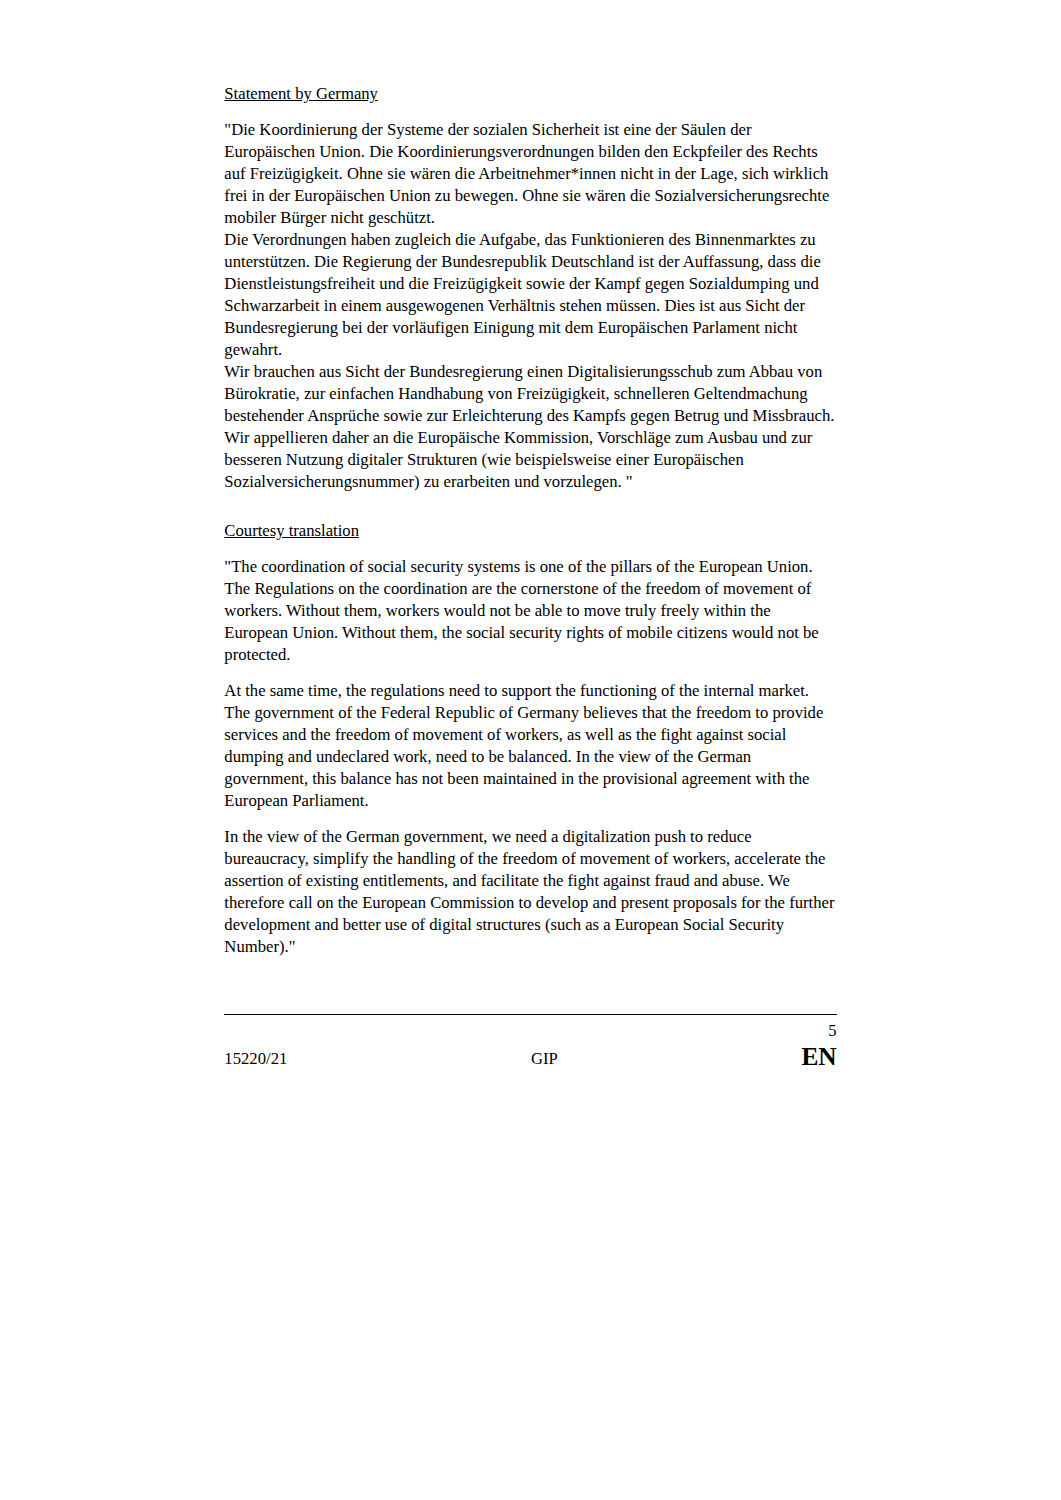Statement by Germany
"Die Koordinierung der Systeme der sozialen Sicherheit ist eine der Säulen der Europäischen Union. Die Koordinierungsverordnungen bilden den Eckpfeiler des Rechts auf Freizügigkeit. Ohne sie wären die Arbeitnehmer*innen nicht in der Lage, sich wirklich frei in der Europäischen Union zu bewegen. Ohne sie wären die Sozialversicherungsrechte mobiler Bürger nicht geschützt.
Die Verordnungen haben zugleich die Aufgabe, das Funktionieren des Binnenmarktes zu unterstützen. Die Regierung der Bundesrepublik Deutschland ist der Auffassung, dass die Dienstleistungsfreiheit und die Freizügigkeit sowie der Kampf gegen Sozialdumping und Schwarzarbeit in einem ausgewogenen Verhältnis stehen müssen. Dies ist aus Sicht der Bundesregierung bei der vorläufigen Einigung mit dem Europäischen Parlament nicht gewahrt.
Wir brauchen aus Sicht der Bundesregierung einen Digitalisierungsschub zum Abbau von Bürokratie, zur einfachen Handhabung von Freizügigkeit, schnelleren Geltendmachung bestehender Ansprüche sowie zur Erleichterung des Kampfs gegen Betrug und Missbrauch. Wir appellieren daher an die Europäische Kommission, Vorschläge zum Ausbau und zur besseren Nutzung digitaler Strukturen (wie beispielsweise einer Europäischen Sozialversicherungsnummer) zu erarbeiten und vorzulegen. "
Courtesy translation
"The coordination of social security systems is one of the pillars of the European Union. The Regulations on the coordination are the cornerstone of the freedom of movement of workers. Without them, workers would not be able to move truly freely within the European Union. Without them, the social security rights of mobile citizens would not be protected.
At the same time, the regulations need to support the functioning of the internal market. The government of the Federal Republic of Germany believes that the freedom to provide services and the freedom of movement of workers, as well as the fight against social dumping and undeclared work, need to be balanced. In the view of the German government, this balance has not been maintained in the provisional agreement with the European Parliament.
In the view of the German government, we need a digitalization push to reduce bureaucracy, simplify the handling of the freedom of movement of workers, accelerate the assertion of existing entitlements, and facilitate the fight against fraud and abuse. We therefore call on the European Commission to develop and present proposals for the further development and better use of digital structures (such as a European Social Security Number)."
15220/21
GIP
5 EN